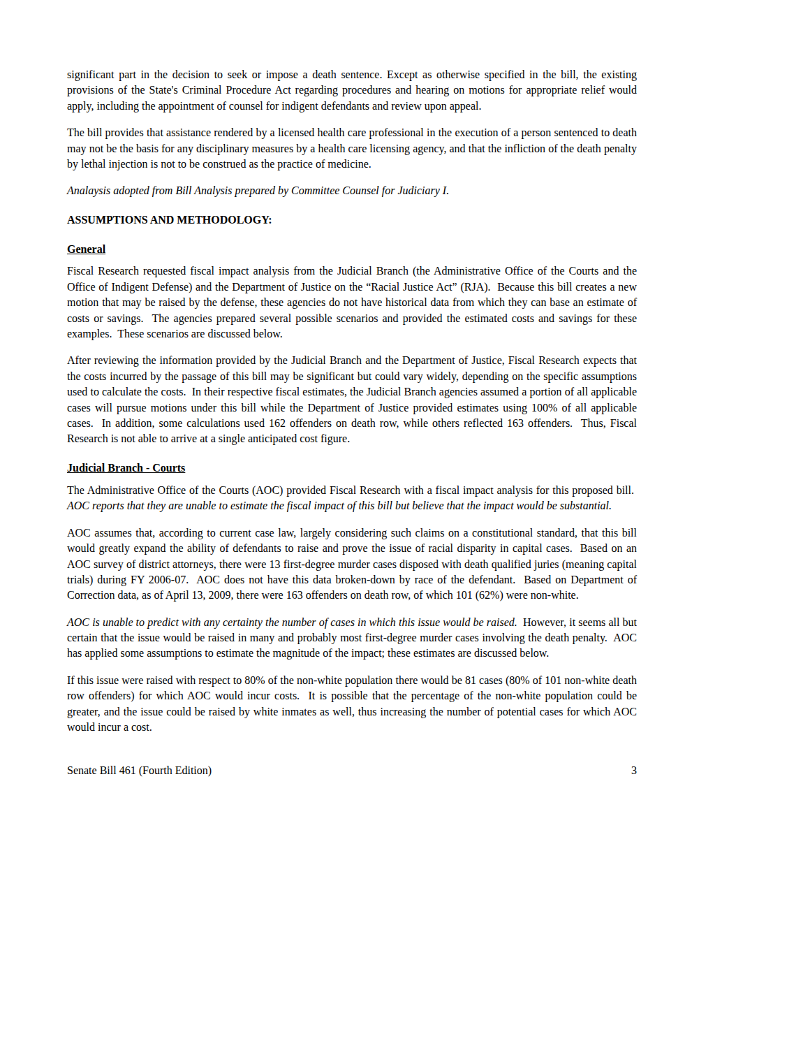significant part in the decision to seek or impose a death sentence. Except as otherwise specified in the bill, the existing provisions of the State's Criminal Procedure Act regarding procedures and hearing on motions for appropriate relief would apply, including the appointment of counsel for indigent defendants and review upon appeal.
The bill provides that assistance rendered by a licensed health care professional in the execution of a person sentenced to death may not be the basis for any disciplinary measures by a health care licensing agency, and that the infliction of the death penalty by lethal injection is not to be construed as the practice of medicine.
Analaysis adopted from Bill Analysis prepared by Committee Counsel for Judiciary I.
ASSUMPTIONS AND METHODOLOGY:
General
Fiscal Research requested fiscal impact analysis from the Judicial Branch (the Administrative Office of the Courts and the Office of Indigent Defense) and the Department of Justice on the “Racial Justice Act” (RJA). Because this bill creates a new motion that may be raised by the defense, these agencies do not have historical data from which they can base an estimate of costs or savings. The agencies prepared several possible scenarios and provided the estimated costs and savings for these examples. These scenarios are discussed below.
After reviewing the information provided by the Judicial Branch and the Department of Justice, Fiscal Research expects that the costs incurred by the passage of this bill may be significant but could vary widely, depending on the specific assumptions used to calculate the costs. In their respective fiscal estimates, the Judicial Branch agencies assumed a portion of all applicable cases will pursue motions under this bill while the Department of Justice provided estimates using 100% of all applicable cases. In addition, some calculations used 162 offenders on death row, while others reflected 163 offenders. Thus, Fiscal Research is not able to arrive at a single anticipated cost figure.
Judicial Branch - Courts
The Administrative Office of the Courts (AOC) provided Fiscal Research with a fiscal impact analysis for this proposed bill. AOC reports that they are unable to estimate the fiscal impact of this bill but believe that the impact would be substantial.
AOC assumes that, according to current case law, largely considering such claims on a constitutional standard, that this bill would greatly expand the ability of defendants to raise and prove the issue of racial disparity in capital cases. Based on an AOC survey of district attorneys, there were 13 first-degree murder cases disposed with death qualified juries (meaning capital trials) during FY 2006-07. AOC does not have this data broken-down by race of the defendant. Based on Department of Correction data, as of April 13, 2009, there were 163 offenders on death row, of which 101 (62%) were non-white.
AOC is unable to predict with any certainty the number of cases in which this issue would be raised. However, it seems all but certain that the issue would be raised in many and probably most first-degree murder cases involving the death penalty. AOC has applied some assumptions to estimate the magnitude of the impact; these estimates are discussed below.
If this issue were raised with respect to 80% of the non-white population there would be 81 cases (80% of 101 non-white death row offenders) for which AOC would incur costs. It is possible that the percentage of the non-white population could be greater, and the issue could be raised by white inmates as well, thus increasing the number of potential cases for which AOC would incur a cost.
Senate Bill 461 (Fourth Edition) 3